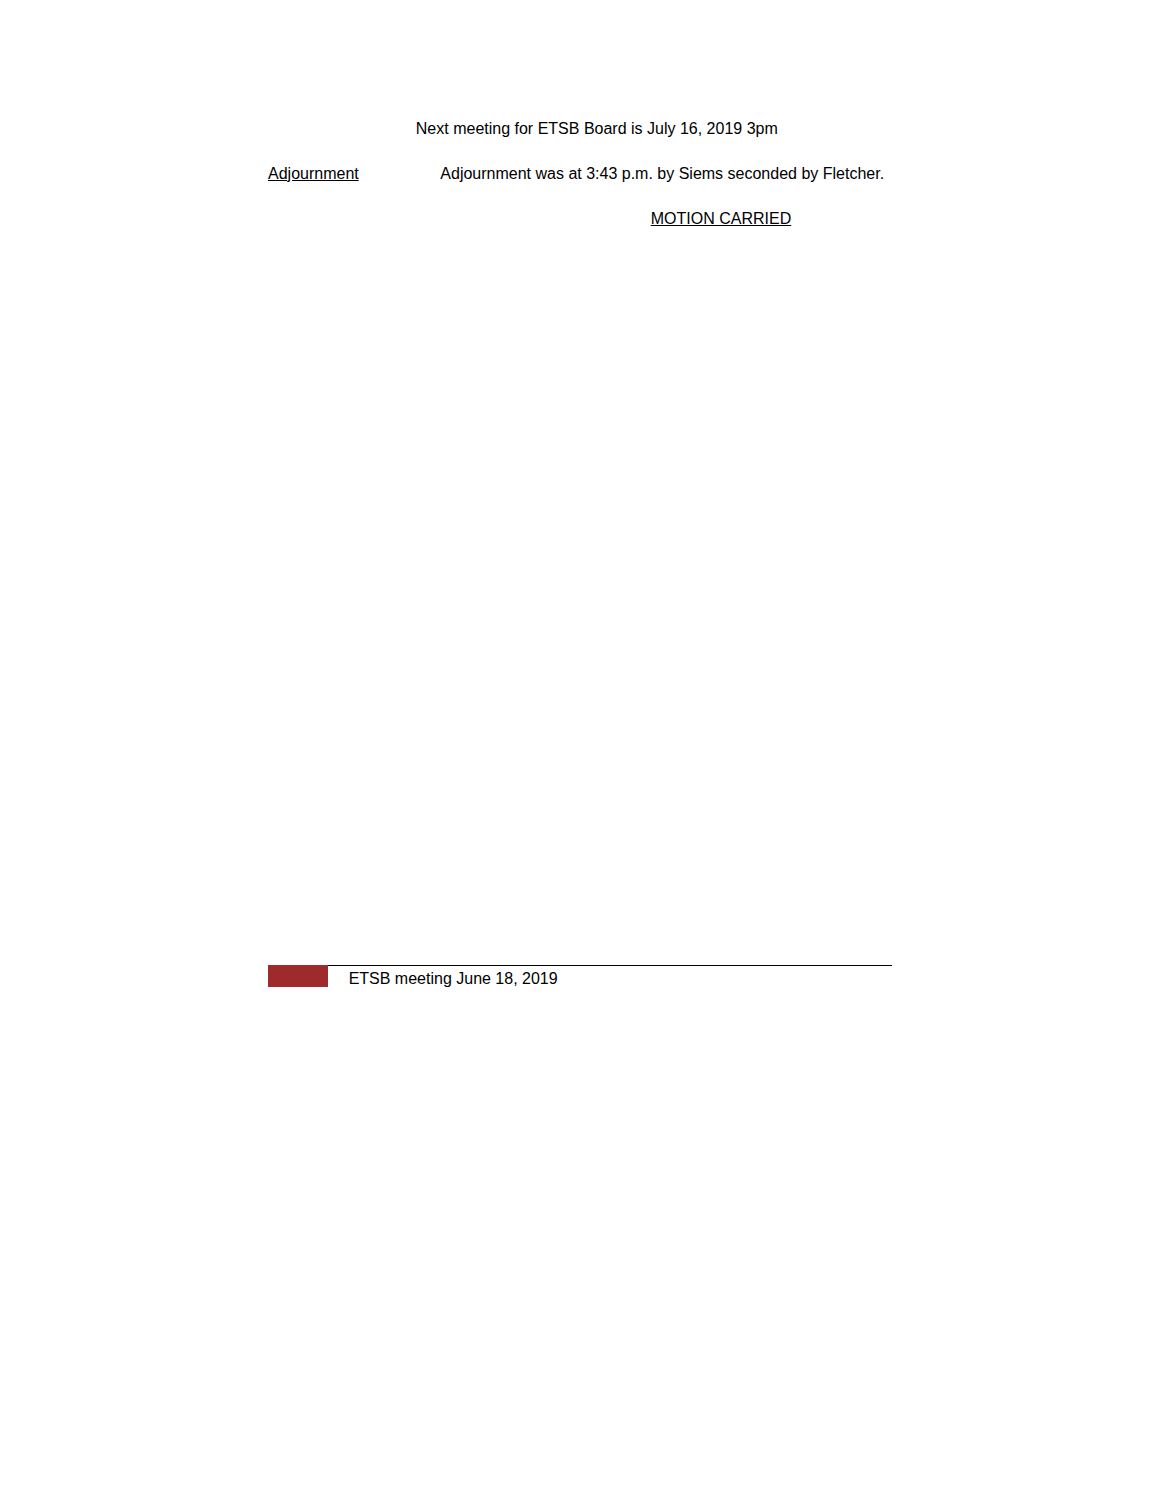Next meeting for ETSB Board is July 16, 2019 3pm
Adjournment Adjournment was at 3:43 p.m. by Siems seconded by Fletcher.
MOTION CARRIED
ETSB meeting June 18, 2019